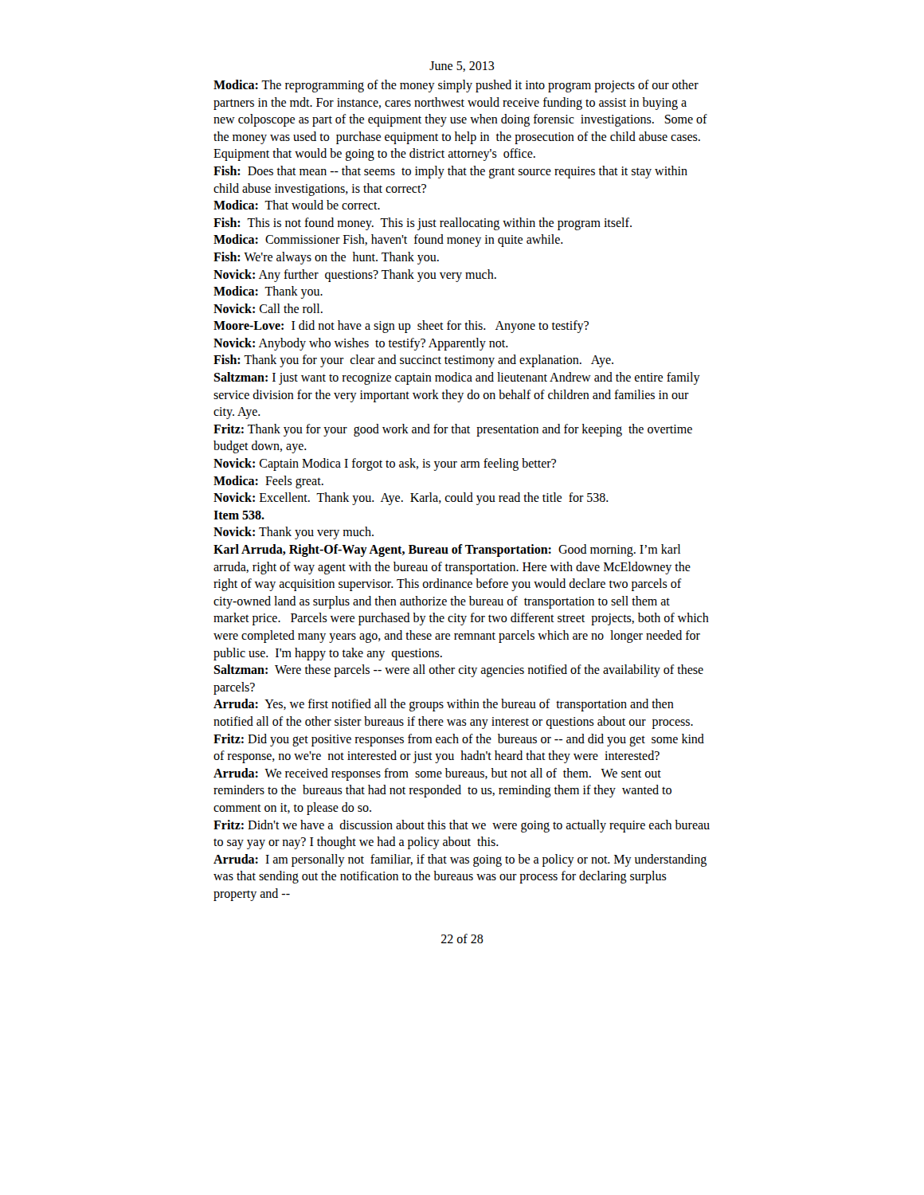June 5, 2013
Modica: The reprogramming of the money simply pushed it into program projects of our other partners in the mdt. For instance, cares northwest would receive funding to assist in buying a new colposcope as part of the equipment they use when doing forensic investigations. Some of the money was used to purchase equipment to help in the prosecution of the child abuse cases. Equipment that would be going to the district attorney's office.
Fish: Does that mean -- that seems to imply that the grant source requires that it stay within child abuse investigations, is that correct?
Modica: That would be correct.
Fish: This is not found money. This is just reallocating within the program itself.
Modica: Commissioner Fish, haven't found money in quite awhile.
Fish: We're always on the hunt. Thank you.
Novick: Any further questions? Thank you very much.
Modica: Thank you.
Novick: Call the roll.
Moore-Love: I did not have a sign up sheet for this. Anyone to testify?
Novick: Anybody who wishes to testify? Apparently not.
Fish: Thank you for your clear and succinct testimony and explanation. Aye.
Saltzman: I just want to recognize captain modica and lieutenant Andrew and the entire family service division for the very important work they do on behalf of children and families in our city. Aye.
Fritz: Thank you for your good work and for that presentation and for keeping the overtime budget down, aye.
Novick: Captain Modica I forgot to ask, is your arm feeling better?
Modica: Feels great.
Novick: Excellent. Thank you. Aye. Karla, could you read the title for 538.
Item 538.
Novick: Thank you very much.
Karl Arruda, Right-Of-Way Agent, Bureau of Transportation: Good morning. I’m karl arruda, right of way agent with the bureau of transportation. Here with dave McEldowney the right of way acquisition supervisor. This ordinance before you would declare two parcels of city-owned land as surplus and then authorize the bureau of transportation to sell them at market price. Parcels were purchased by the city for two different street projects, both of which were completed many years ago, and these are remnant parcels which are no longer needed for public use. I'm happy to take any questions.
Saltzman: Were these parcels -- were all other city agencies notified of the availability of these parcels?
Arruda: Yes, we first notified all the groups within the bureau of transportation and then notified all of the other sister bureaus if there was any interest or questions about our process.
Fritz: Did you get positive responses from each of the bureaus or -- and did you get some kind of response, no we're not interested or just you hadn't heard that they were interested?
Arruda: We received responses from some bureaus, but not all of them. We sent out reminders to the bureaus that had not responded to us, reminding them if they wanted to comment on it, to please do so.
Fritz: Didn't we have a discussion about this that we were going to actually require each bureau to say yay or nay? I thought we had a policy about this.
Arruda: I am personally not familiar, if that was going to be a policy or not. My understanding was that sending out the notification to the bureaus was our process for declaring surplus property and --
22 of 28